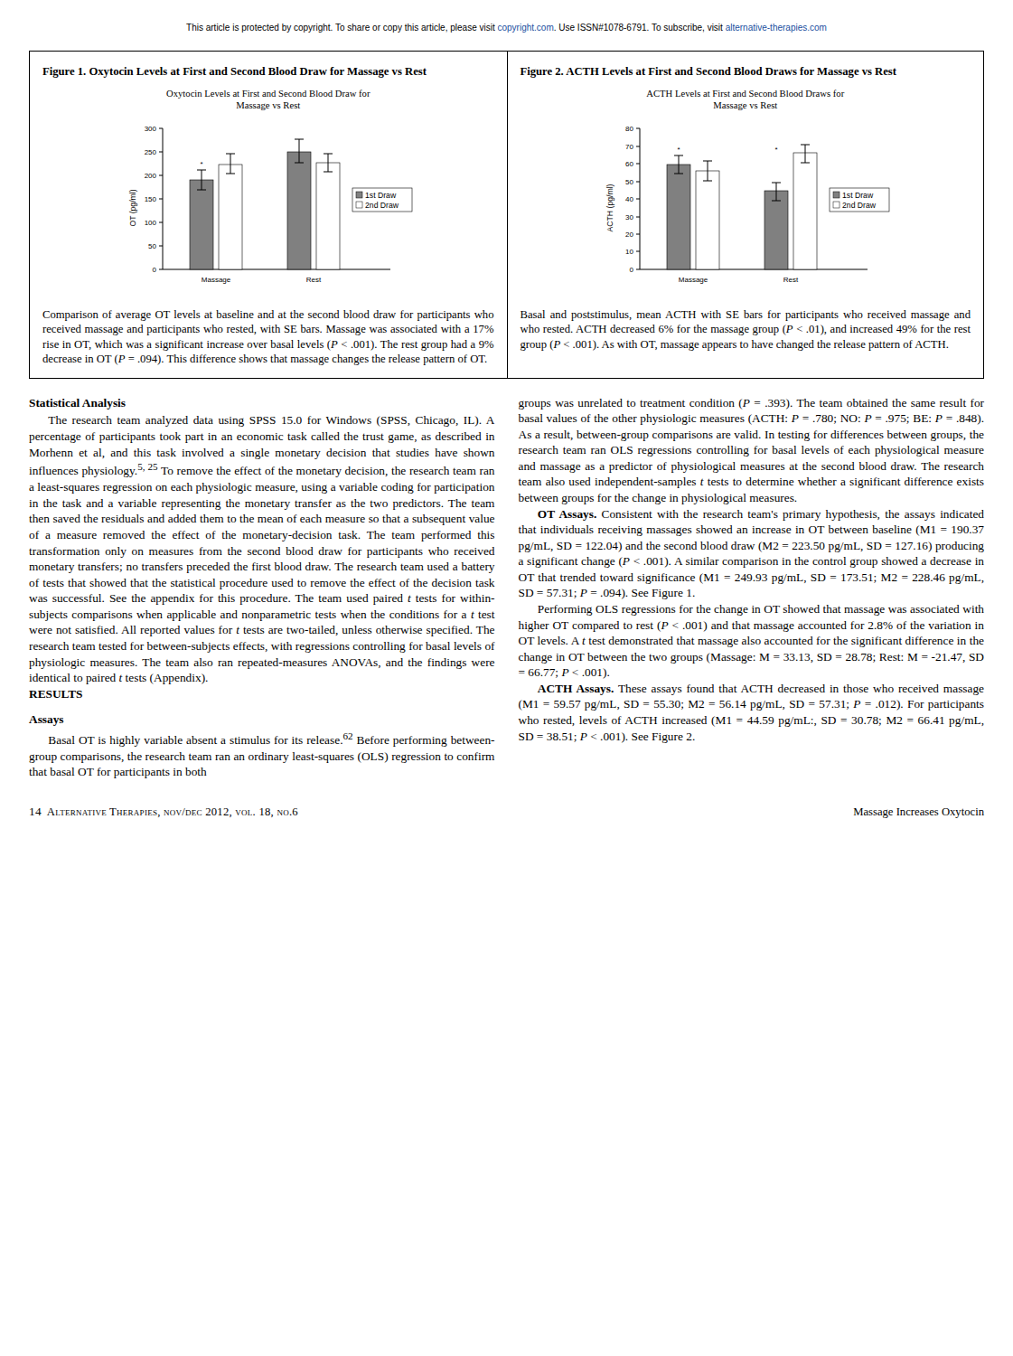This article is protected by copyright. To share or copy this article, please visit copyright.com. Use ISSN#1078-6791. To subscribe, visit alternative-therapies.com
Figure 1. Oxytocin Levels at First and Second Blood Draw for Massage vs Rest
Oxytocin Levels at First and Second Blood Draw for
Massage vs Rest
0 50 100 150 200 250 300 OT (pg/ml) * Massage Rest 1st Draw 2nd Draw
Comparison of average OT levels at baseline and at the second blood draw for participants who received massage and participants who rested, with SE bars. Massage was associated with a 17% rise in OT, which was a significant increase over basal levels (P < .001). The rest group had a 9% decrease in OT (P = .094). This difference shows that massage changes the release pattern of OT.
Figure 2. ACTH Levels at First and Second Blood Draws for Massage vs Rest
ACTH Levels at First and Second Blood Draws for
Massage vs Rest
0 10 20 30 40 50 60 70 80 ACTH (pg/ml) * * Massage Rest 1st Draw 2nd Draw
Basal and poststimulus, mean ACTH with SE bars for participants who received massage and who rested. ACTH decreased 6% for the massage group (P < .01), and increased 49% for the rest group (P < .001). As with OT, massage appears to have changed the release pattern of ACTH.
Statistical Analysis
The research team analyzed data using SPSS 15.0 for Windows (SPSS, Chicago, IL). A percentage of participants took part in an economic task called the trust game, as described in Morhenn et al, and this task involved a single monetary decision that studies have shown influences physiology.5, 25 To remove the effect of the monetary decision, the research team ran a least-squares regression on each physiologic measure, using a variable coding for participation in the task and a variable representing the monetary transfer as the two predictors. The team then saved the residuals and added them to the mean of each measure so that a subsequent value of a measure removed the effect of the monetary-decision task. The team performed this transformation only on measures from the second blood draw for participants who received monetary transfers; no transfers preceded the first blood draw. The research team used a battery of tests that showed that the statistical procedure used to remove the effect of the decision task was successful. See the appendix for this procedure. The team used paired t tests for within-subjects comparisons when applicable and nonparametric tests when the conditions for a t test were not satisfied. All reported values for t tests are two-tailed, unless otherwise specified. The research team tested for between-subjects effects, with regressions controlling for basal levels of physiologic measures. The team also ran repeated-measures ANOVAs, and the findings were identical to paired t tests (Appendix).
Results
Assays
Basal OT is highly variable absent a stimulus for its release.62 Before performing between-group comparisons, the research team ran an ordinary least-squares (OLS) regression to confirm that basal OT for participants in both
groups was unrelated to treatment condition (P = .393). The team obtained the same result for basal values of the other physiologic measures (ACTH: P = .780; NO: P = .975; BE: P = .848). As a result, between-group comparisons are valid. In testing for differences between groups, the research team ran OLS regressions controlling for basal levels of each physiological measure and massage as a predictor of physiological measures at the second blood draw. The research team also used independent-samples t tests to determine whether a significant difference exists between groups for the change in physiological measures.
OT Assays. Consistent with the research team's primary hypothesis, the assays indicated that individuals receiving massages showed an increase in OT between baseline (M1 = 190.37 pg/mL, SD = 122.04) and the second blood draw (M2 = 223.50 pg/mL, SD = 127.16) producing a significant change (P < .001). A similar comparison in the control group showed a decrease in OT that trended toward significance (M1 = 249.93 pg/mL, SD = 173.51; M2 = 228.46 pg/mL, SD = 57.31; P = .094). See Figure 1.
Performing OLS regressions for the change in OT showed that massage was associated with higher OT compared to rest (P < .001) and that massage accounted for 2.8% of the variation in OT levels. A t test demonstrated that massage also accounted for the significant difference in the change in OT between the two groups (Massage: M = 33.13, SD = 28.78; Rest: M = -21.47, SD = 66.77; P < .001).
ACTH Assays. These assays found that ACTH decreased in those who received massage (M1 = 59.57 pg/mL, SD = 55.30; M2 = 56.14 pg/mL, SD = 57.31; P = .012). For participants who rested, levels of ACTH increased (M1 = 44.59 pg/mL:, SD = 30.78; M2 = 66.41 pg/mL, SD = 38.51; P < .001). See Figure 2.
14 Alternative Therapies, nov/dec 2012, vol. 18, no.6
Massage Increases Oxytocin